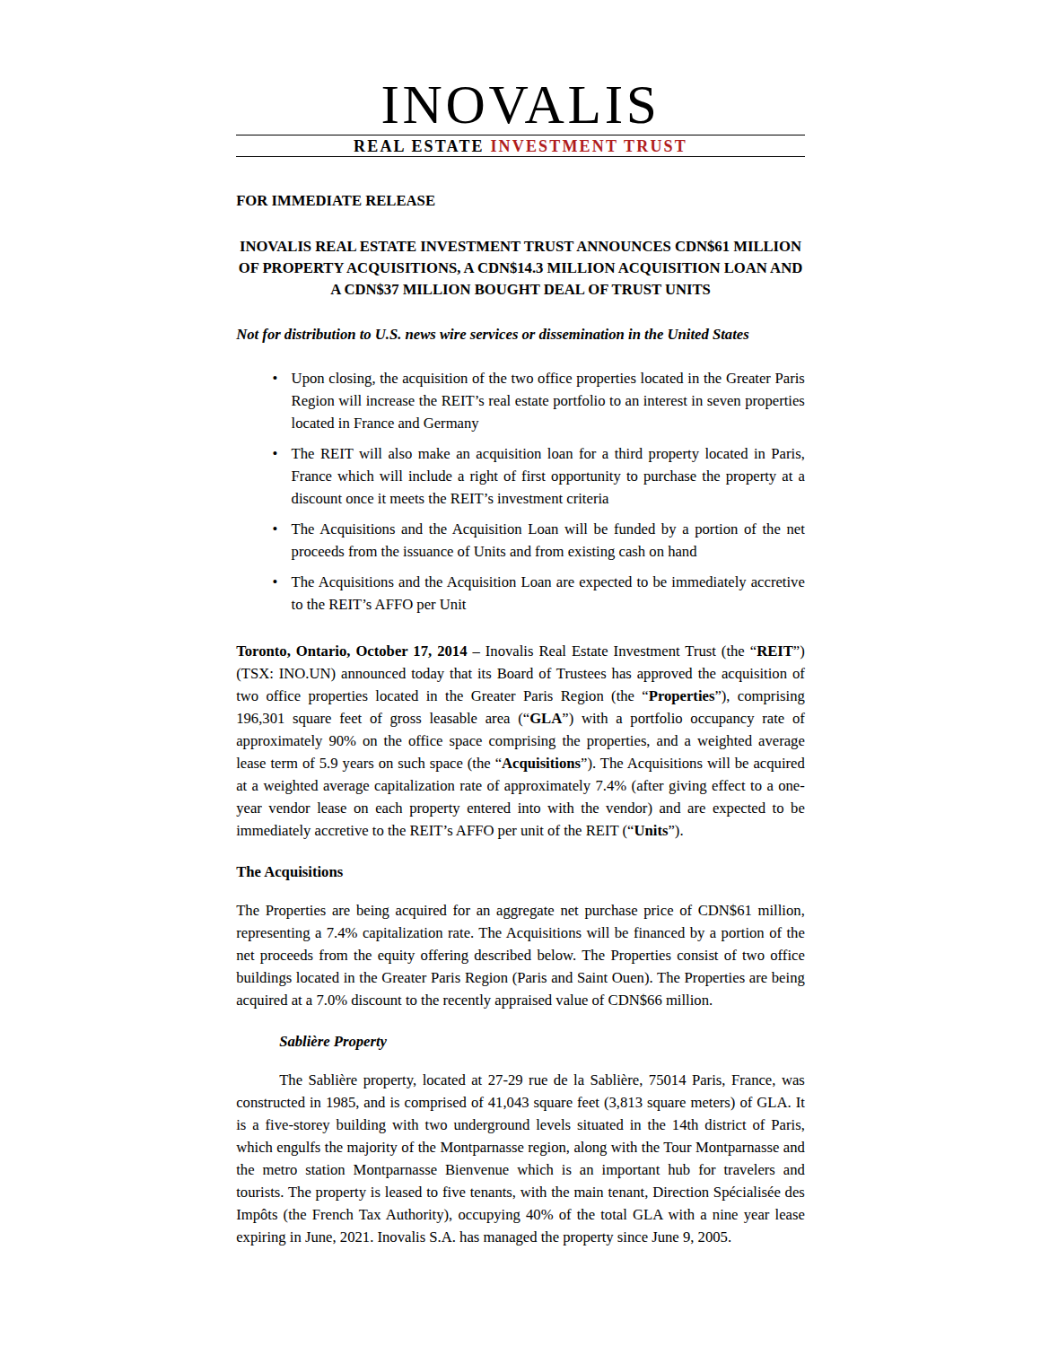INOVALIS
REAL ESTATE INVESTMENT TRUST
FOR IMMEDIATE RELEASE
Inovalis Real Estate Investment Trust Announces CDN$61 Million of Property Acquisitions, a CDN$14.3 Million Acquisition Loan and a CDN$37 Million Bought Deal of Trust Units
Not for distribution to U.S. news wire services or dissemination in the United States
Upon closing, the acquisition of the two office properties located in the Greater Paris Region will increase the REIT’s real estate portfolio to an interest in seven properties located in France and Germany
The REIT will also make an acquisition loan for a third property located in Paris, France which will include a right of first opportunity to purchase the property at a discount once it meets the REIT’s investment criteria
The Acquisitions and the Acquisition Loan will be funded by a portion of the net proceeds from the issuance of Units and from existing cash on hand
The Acquisitions and the Acquisition Loan are expected to be immediately accretive to the REIT’s AFFO per Unit
Toronto, Ontario, October 17, 2014 – Inovalis Real Estate Investment Trust (the “REIT”) (TSX: INO.UN) announced today that its Board of Trustees has approved the acquisition of two office properties located in the Greater Paris Region (the “Properties”), comprising 196,301 square feet of gross leasable area (“GLA”) with a portfolio occupancy rate of approximately 90% on the office space comprising the properties, and a weighted average lease term of 5.9 years on such space (the “Acquisitions”). The Acquisitions will be acquired at a weighted average capitalization rate of approximately 7.4% (after giving effect to a one-year vendor lease on each property entered into with the vendor) and are expected to be immediately accretive to the REIT’s AFFO per unit of the REIT (“Units”).
The Acquisitions
The Properties are being acquired for an aggregate net purchase price of CDN$61 million, representing a 7.4% capitalization rate. The Acquisitions will be financed by a portion of the net proceeds from the equity offering described below. The Properties consist of two office buildings located in the Greater Paris Region (Paris and Saint Ouen). The Properties are being acquired at a 7.0% discount to the recently appraised value of CDN$66 million.
Sablière Property
The Sablière property, located at 27-29 rue de la Sablière, 75014 Paris, France, was constructed in 1985, and is comprised of 41,043 square feet (3,813 square meters) of GLA. It is a five-storey building with two underground levels situated in the 14th district of Paris, which engulfs the majority of the Montparnasse region, along with the Tour Montparnasse and the metro station Montparnasse Bienvenue which is an important hub for travelers and tourists. The property is leased to five tenants, with the main tenant, Direction Spécialisée des Impôts (the French Tax Authority), occupying 40% of the total GLA with a nine year lease expiring in June, 2021. Inovalis S.A. has managed the property since June 9, 2005.